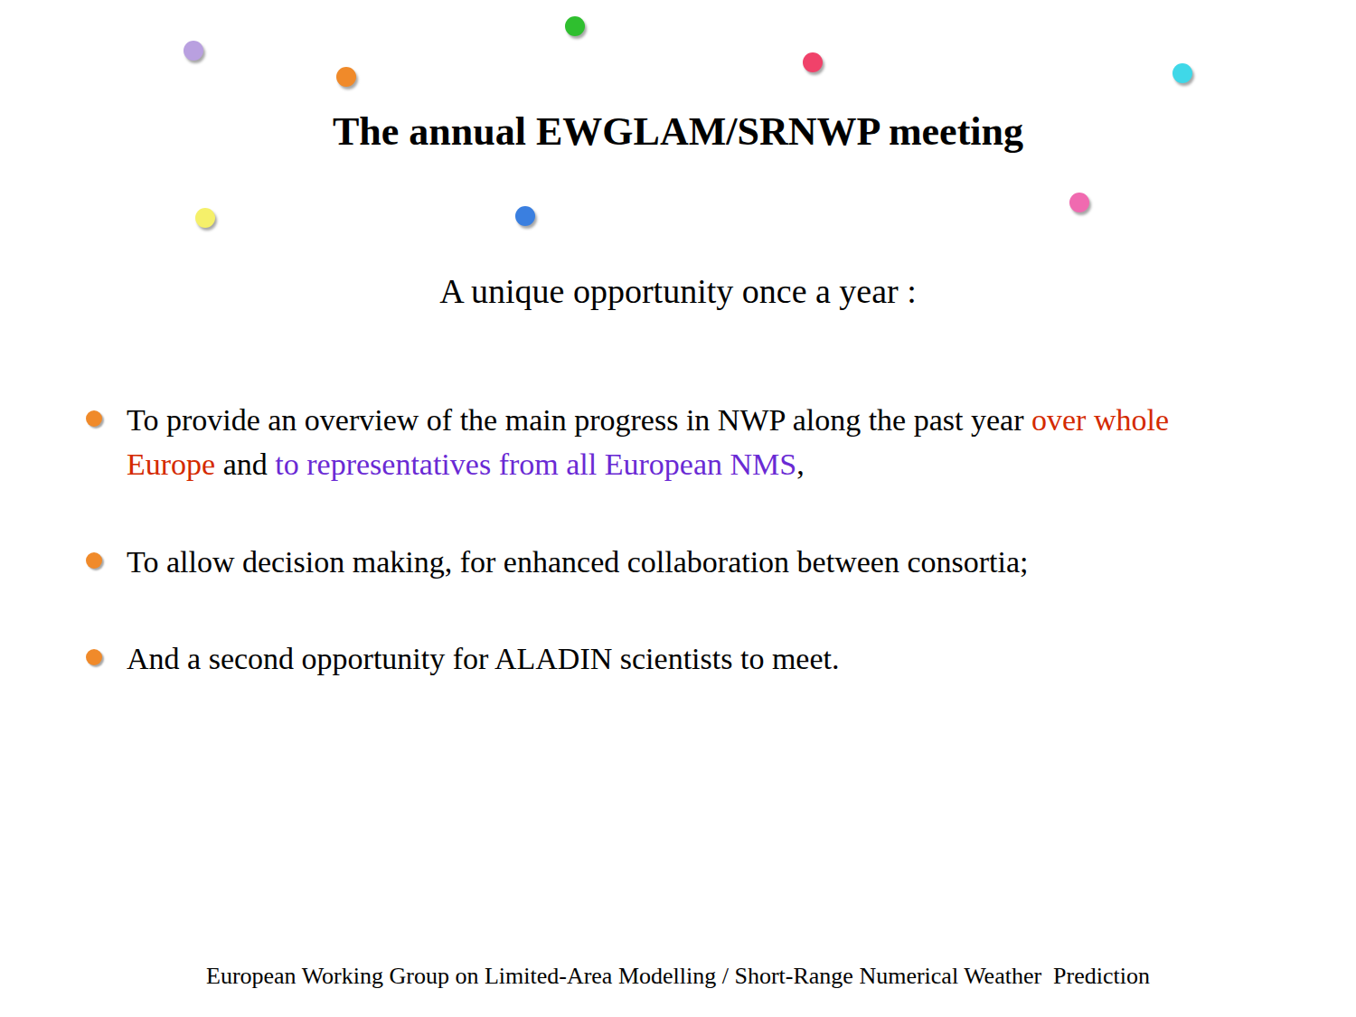The annual EWGLAM/SRNWP meeting
A unique opportunity once a year :
To provide an overview of the main progress in NWP along the past year over whole Europe and to representatives from all European NMS,
To allow decision making, for enhanced collaboration between consortia;
And a second opportunity for ALADIN scientists to meet.
European Working Group on Limited-Area Modelling / Short-Range Numerical Weather Prediction